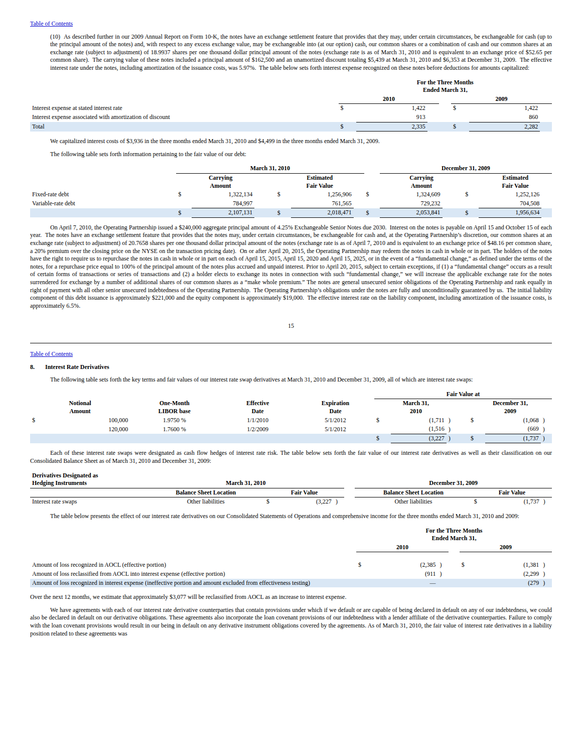Table of Contents
(10) As described further in our 2009 Annual Report on Form 10-K, the notes have an exchange settlement feature that provides that they may, under certain circumstances, be exchangeable for cash (up to the principal amount of the notes) and, with respect to any excess exchange value, may be exchangeable into (at our option) cash, our common shares or a combination of cash and our common shares at an exchange rate (subject to adjustment) of 18.9937 shares per one thousand dollar principal amount of the notes (exchange rate is as of March 31, 2010 and is equivalent to an exchange price of $52.65 per common share). The carrying value of these notes included a principal amount of $162,500 and an unamortized discount totaling $5,439 at March 31, 2010 and $6,353 at December 31, 2009. The effective interest rate under the notes, including amortization of the issuance costs, was 5.97%. The table below sets forth interest expense recognized on these notes before deductions for amounts capitalized:
| | For the Three Months Ended March 31, |
| | 2010 | | 2009 |
| Interest expense at stated interest rate | $ | 1,422 | | | $ | 1,422 | |
| Interest expense associated with amortization of discount | | 913 | | | | 860 | |
| Total | $ | 2,335 | | | $ | 2,282 | |
We capitalized interest costs of $3,936 in the three months ended March 31, 2010 and $4,499 in the three months ended March 31, 2009.
The following table sets forth information pertaining to the fair value of our debt:
| | March 31, 2010 | | December 31, 2009 |
| | Carrying Amount | | Estimated Fair Value | | Carrying Amount | | Estimated Fair Value |
| Fixed-rate debt | $ | 1,322,134 | | | $ | 1,256,906 | | $ | 1,324,609 | | | $ | 1,252,126 | |
| Variable-rate debt | | 784,997 | | | | 761,565 | | | 729,232 | | | | 704,508 | |
| | $ | 2,107,131 | | | $ | 2,018,471 | | $ | 2,053,841 | | | $ | 1,956,634 | |
On April 7, 2010, the Operating Partnership issued a $240,000 aggregate principal amount of 4.25% Exchangeable Senior Notes due 2030. Interest on the notes is payable on April 15 and October 15 of each year. The notes have an exchange settlement feature that provides that the notes may, under certain circumstances, be exchangeable for cash and, at the Operating Partnership’s discretion, our common shares at an exchange rate (subject to adjustment) of 20.7658 shares per one thousand dollar principal amount of the notes (exchange rate is as of April 7, 2010 and is equivalent to an exchange price of $48.16 per common share, a 20% premium over the closing price on the NYSE on the transaction pricing date). On or after April 20, 2015, the Operating Partnership may redeem the notes in cash in whole or in part. The holders of the notes have the right to require us to repurchase the notes in cash in whole or in part on each of April 15, 2015, April 15, 2020 and April 15, 2025, or in the event of a “fundamental change,” as defined under the terms of the notes, for a repurchase price equal to 100% of the principal amount of the notes plus accrued and unpaid interest. Prior to April 20, 2015, subject to certain exceptions, if (1) a “fundamental change” occurs as a result of certain forms of transactions or series of transactions and (2) a holder elects to exchange its notes in connection with such “fundamental change,” we will increase the applicable exchange rate for the notes surrendered for exchange by a number of additional shares of our common shares as a “make whole premium.” The notes are general unsecured senior obligations of the Operating Partnership and rank equally in right of payment with all other senior unsecured indebtedness of the Operating Partnership. The Operating Partnership’s obligations under the notes are fully and unconditionally guaranteed by us. The initial liability component of this debt issuance is approximately $221,000 and the equity component is approximately $19,000. The effective interest rate on the liability component, including amortization of the issuance costs, is approximately 6.5%.
15
Table of Contents
8. Interest Rate Derivatives
The following table sets forth the key terms and fair values of our interest rate swap derivatives at March 31, 2010 and December 31, 2009, all of which are interest rate swaps:
| | | | | | Fair Value at |
| Notional Amount | One-Month LIBOR base | Effective Date | Expiration Date | March 31, 2010 | | December 31, 2009 |
| $ | 100,000 | 1.9750 % | 1/1/2010 | 5/1/2012 | $ | (1,711 | ) | | $ | (1,068 | ) |
| | 120,000 | 1.7600 % | 1/2/2009 | 5/1/2012 | | (1,516 | ) | | | (669 | ) |
| | | | | | $ | (3,227 | ) | | $ | (1,737 | ) |
Each of these interest rate swaps were designated as cash flow hedges of interest rate risk. The table below sets forth the fair value of our interest rate derivatives as well as their classification on our Consolidated Balance Sheet as of March 31, 2010 and December 31, 2009:
| Derivatives Designated as Hedging Instruments | March 31, 2010 | | December 31, 2009 |
| | Balance Sheet Location | Fair Value | | Balance Sheet Location | Fair Value |
| Interest rate swaps | Other liabilities | $ | (3,227 | ) | | Other liabilities | $ | (1,737 | ) |
The table below presents the effect of our interest rate derivatives on our Consolidated Statements of Operations and comprehensive income for the three months ended March 31, 2010 and 2009:
| | For the Three Months Ended March 31, |
| | 2010 | | 2009 |
| Amount of loss recognized in AOCL (effective portion) | $ | (2,385 | ) | | $ | (1,381 | ) |
| Amount of loss reclassified from AOCL into interest expense (effective portion) | | (911 | ) | | | (2,299 | ) |
| Amount of loss recognized in interest expense (ineffective portion and amount excluded from effectiveness testing) | | — | | | | (279 | ) |
Over the next 12 months, we estimate that approximately $3,077 will be reclassified from AOCL as an increase to interest expense.
We have agreements with each of our interest rate derivative counterparties that contain provisions under which if we default or are capable of being declared in default on any of our indebtedness, we could also be declared in default on our derivative obligations. These agreements also incorporate the loan covenant provisions of our indebtedness with a lender affiliate of the derivative counterparties. Failure to comply with the loan covenant provisions would result in our being in default on any derivative instrument obligations covered by the agreements. As of March 31, 2010, the fair value of interest rate derivatives in a liability position related to these agreements was